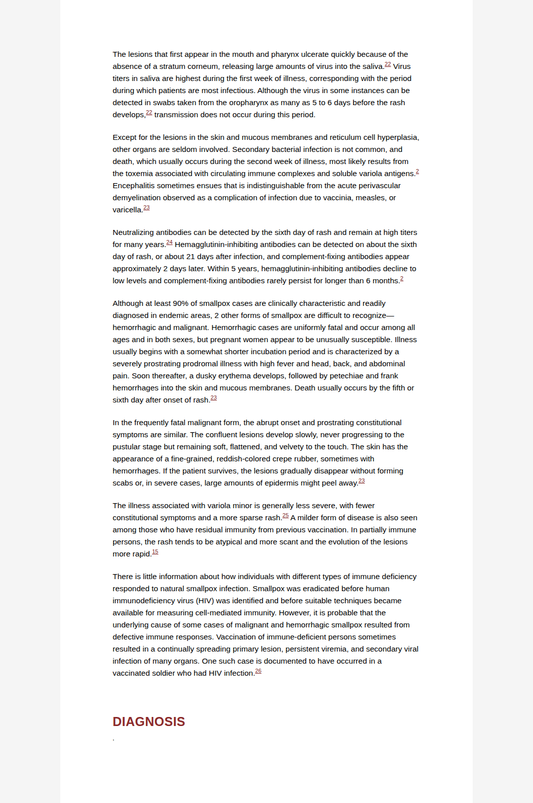The lesions that first appear in the mouth and pharynx ulcerate quickly because of the absence of a stratum corneum, releasing large amounts of virus into the saliva.22 Virus titers in saliva are highest during the first week of illness, corresponding with the period during which patients are most infectious. Although the virus in some instances can be detected in swabs taken from the oropharynx as many as 5 to 6 days before the rash develops,22 transmission does not occur during this period.
Except for the lesions in the skin and mucous membranes and reticulum cell hyperplasia, other organs are seldom involved. Secondary bacterial infection is not common, and death, which usually occurs during the second week of illness, most likely results from the toxemia associated with circulating immune complexes and soluble variola antigens.2 Encephalitis sometimes ensues that is indistinguishable from the acute perivascular demyelination observed as a complication of infection due to vaccinia, measles, or varicella.23
Neutralizing antibodies can be detected by the sixth day of rash and remain at high titers for many years.24 Hemagglutinin-inhibiting antibodies can be detected on about the sixth day of rash, or about 21 days after infection, and complement-fixing antibodies appear approximately 2 days later. Within 5 years, hemagglutinin-inhibiting antibodies decline to low levels and complement-fixing antibodies rarely persist for longer than 6 months.2
Although at least 90% of smallpox cases are clinically characteristic and readily diagnosed in endemic areas, 2 other forms of smallpox are difficult to recognize—hemorrhagic and malignant. Hemorrhagic cases are uniformly fatal and occur among all ages and in both sexes, but pregnant women appear to be unusually susceptible. Illness usually begins with a somewhat shorter incubation period and is characterized by a severely prostrating prodromal illness with high fever and head, back, and abdominal pain. Soon thereafter, a dusky erythema develops, followed by petechiae and frank hemorrhages into the skin and mucous membranes. Death usually occurs by the fifth or sixth day after onset of rash.23
In the frequently fatal malignant form, the abrupt onset and prostrating constitutional symptoms are similar. The confluent lesions develop slowly, never progressing to the pustular stage but remaining soft, flattened, and velvety to the touch. The skin has the appearance of a fine-grained, reddish-colored crepe rubber, sometimes with hemorrhages. If the patient survives, the lesions gradually disappear without forming scabs or, in severe cases, large amounts of epidermis might peel away.23
The illness associated with variola minor is generally less severe, with fewer constitutional symptoms and a more sparse rash.25 A milder form of disease is also seen among those who have residual immunity from previous vaccination. In partially immune persons, the rash tends to be atypical and more scant and the evolution of the lesions more rapid.15
There is little information about how individuals with different types of immune deficiency responded to natural smallpox infection. Smallpox was eradicated before human immunodeficiency virus (HIV) was identified and before suitable techniques became available for measuring cell-mediated immunity. However, it is probable that the underlying cause of some cases of malignant and hemorrhagic smallpox resulted from defective immune responses. Vaccination of immune-deficient persons sometimes resulted in a continually spreading primary lesion, persistent viremia, and secondary viral infection of many organs. One such case is documented to have occurred in a vaccinated soldier who had HIV infection.26
DIAGNOSIS
,